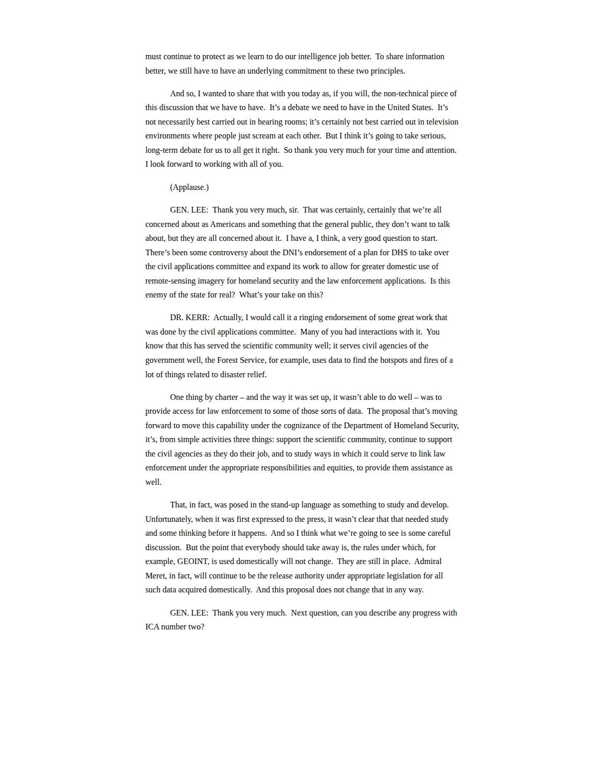must continue to protect as we learn to do our intelligence job better. To share information better, we still have to have an underlying commitment to these two principles.
And so, I wanted to share that with you today as, if you will, the non-technical piece of this discussion that we have to have. It’s a debate we need to have in the United States. It’s not necessarily best carried out in hearing rooms; it’s certainly not best carried out in television environments where people just scream at each other. But I think it’s going to take serious, long-term debate for us to all get it right. So thank you very much for your time and attention. I look forward to working with all of you.
(Applause.)
GEN. LEE: Thank you very much, sir. That was certainly, certainly that we’re all concerned about as Americans and something that the general public, they don’t want to talk about, but they are all concerned about it. I have a, I think, a very good question to start. There’s been some controversy about the DNI’s endorsement of a plan for DHS to take over the civil applications committee and expand its work to allow for greater domestic use of remote-sensing imagery for homeland security and the law enforcement applications. Is this enemy of the state for real? What’s your take on this?
DR. KERR: Actually, I would call it a ringing endorsement of some great work that was done by the civil applications committee. Many of you had interactions with it. You know that this has served the scientific community well; it serves civil agencies of the government well, the Forest Service, for example, uses data to find the hotspots and fires of a lot of things related to disaster relief.
One thing by charter – and the way it was set up, it wasn’t able to do well – was to provide access for law enforcement to some of those sorts of data. The proposal that’s moving forward to move this capability under the cognizance of the Department of Homeland Security, it’s, from simple activities three things: support the scientific community, continue to support the civil agencies as they do their job, and to study ways in which it could serve to link law enforcement under the appropriate responsibilities and equities, to provide them assistance as well.
That, in fact, was posed in the stand-up language as something to study and develop. Unfortunately, when it was first expressed to the press, it wasn’t clear that that needed study and some thinking before it happens. And so I think what we’re going to see is some careful discussion. But the point that everybody should take away is, the rules under which, for example, GEOINT, is used domestically will not change. They are still in place. Admiral Meret, in fact, will continue to be the release authority under appropriate legislation for all such data acquired domestically. And this proposal does not change that in any way.
GEN. LEE: Thank you very much. Next question, can you describe any progress with ICA number two?